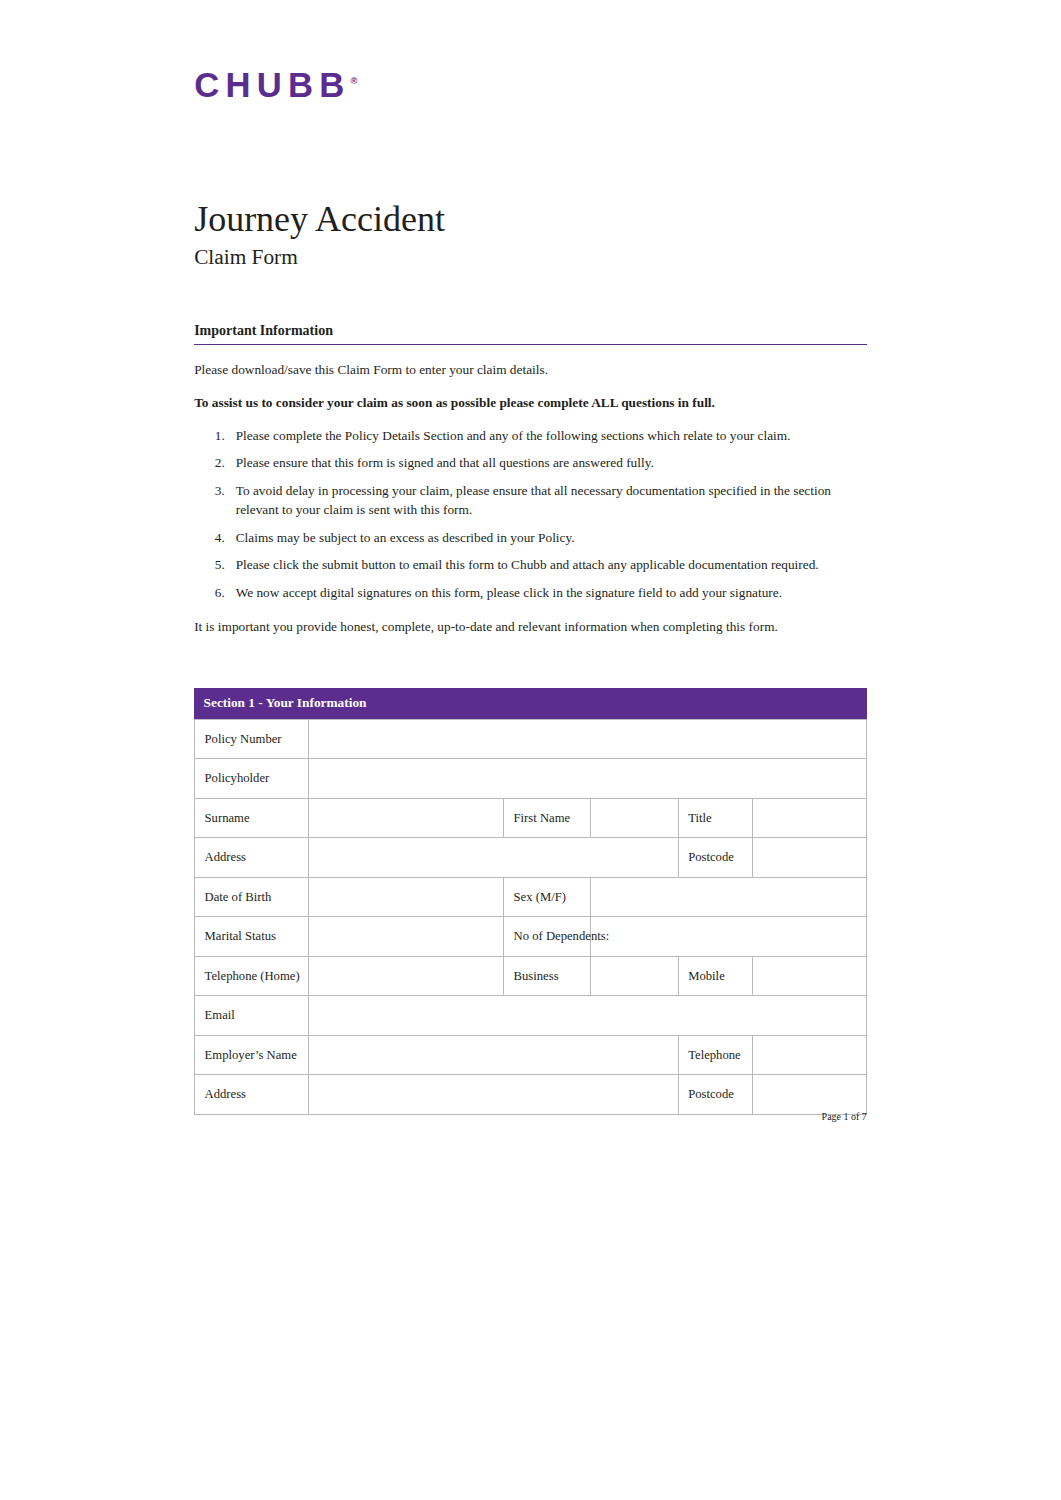CHUBB®
Journey Accident
Claim Form
Important Information
Please download/save this Claim Form to enter your claim details.
To assist us to consider your claim as soon as possible please complete ALL questions in full.
Please complete the Policy Details Section and any of the following sections which relate to your claim.
Please ensure that this form is signed and that all questions are answered fully.
To avoid delay in processing your claim, please ensure that all necessary documentation specified in the section relevant to your claim is sent with this form.
Claims may be subject to an excess as described in your Policy.
Please click the submit button to email this form to Chubb and attach any applicable documentation required.
We now accept digital signatures on this form, please click in the signature field to add your signature.
It is important you provide honest, complete, up-to-date and relevant information when completing this form.
Section 1 - Your Information
| Policy Number | |
| Policyholder | |
| Surname | | First Name | | Title | |
| Address | | Postcode | |
| Date of Birth | | Sex (M/F) | |
| Marital Status | | No of Dependents: | |
| Telephone (Home) | | Business | | Mobile | |
| Email | |
| Employer’s Name | | Telephone | |
| Address | | Postcode | |
Page 1 of 7